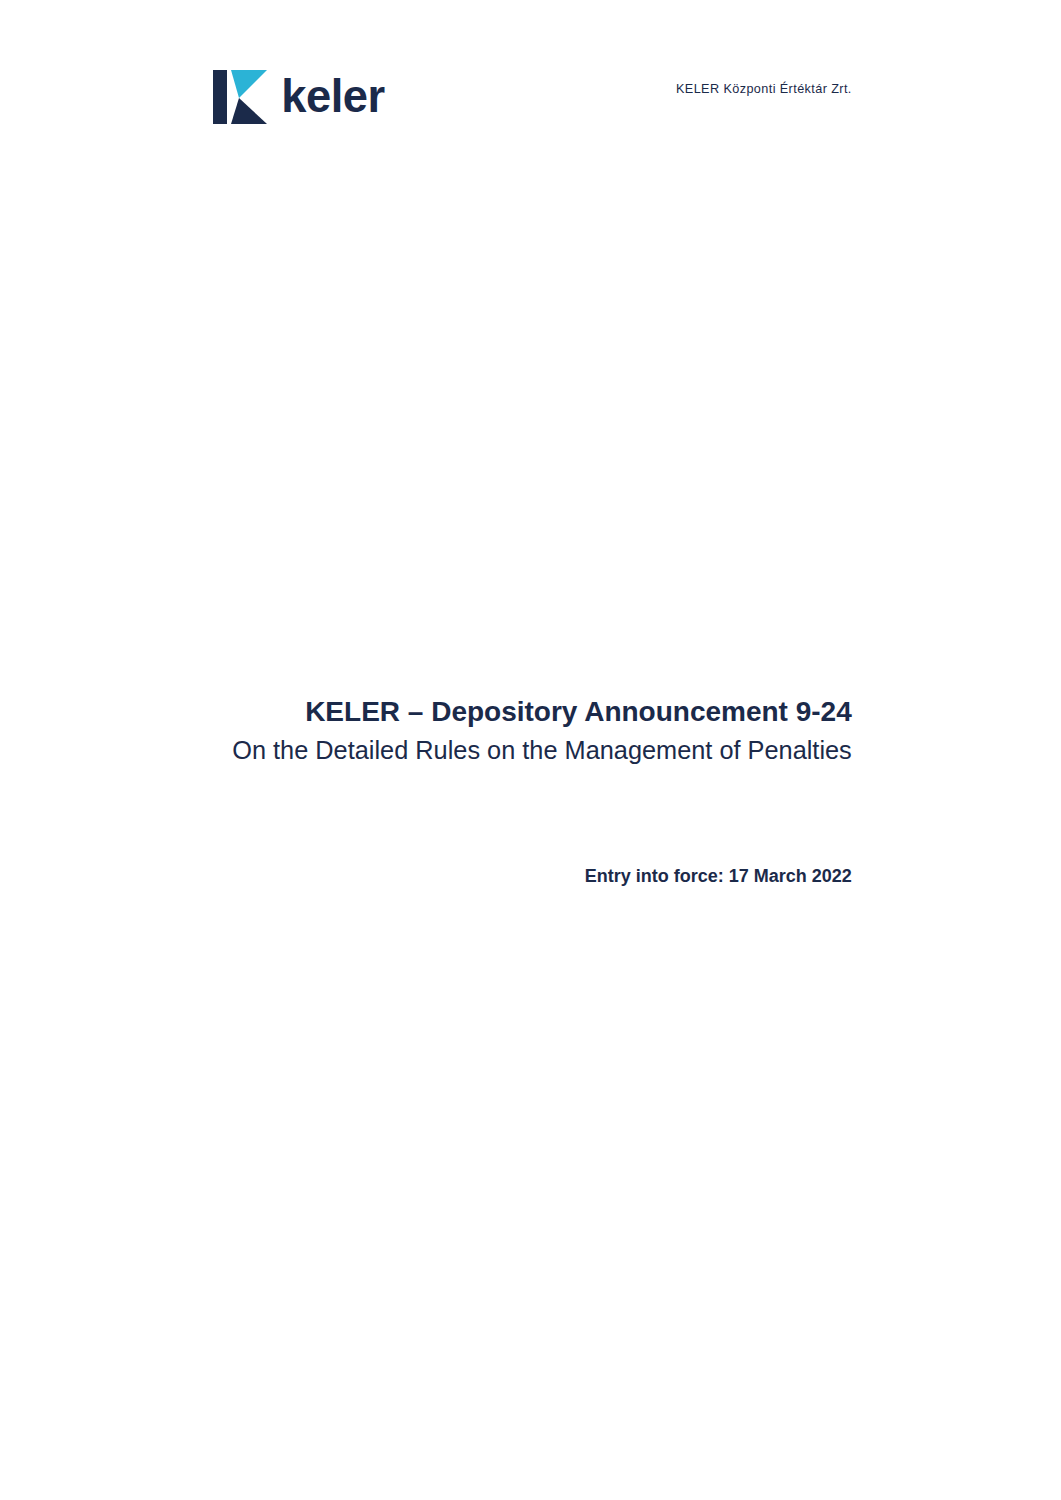keler
KELER Központi Értéktár Zrt.
KELER – Depository Announcement 9-24
On the Detailed Rules on the Management of Penalties
Entry into force: 17 March 2022